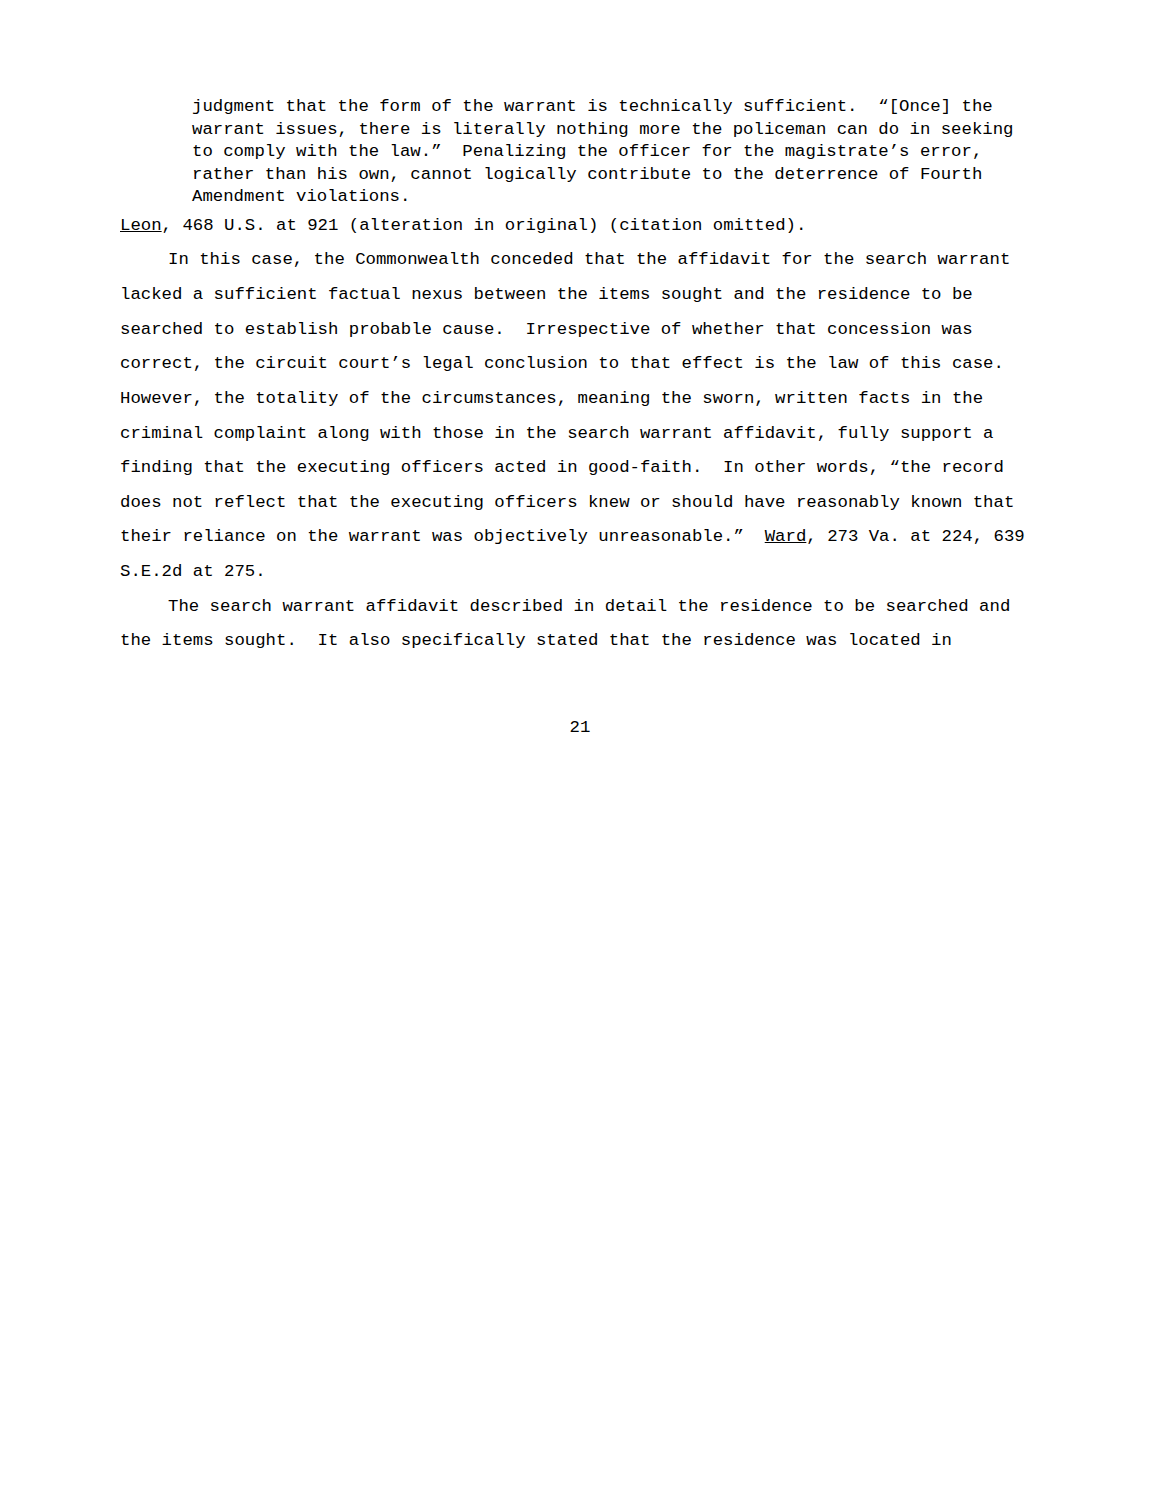judgment that the form of the warrant is technically sufficient. “[Once] the warrant issues, there is literally nothing more the policeman can do in seeking to comply with the law.” Penalizing the officer for the magistrate’s error, rather than his own, cannot logically contribute to the deterrence of Fourth Amendment violations.
Leon, 468 U.S. at 921 (alteration in original) (citation omitted).
In this case, the Commonwealth conceded that the affidavit for the search warrant lacked a sufficient factual nexus between the items sought and the residence to be searched to establish probable cause. Irrespective of whether that concession was correct, the circuit court’s legal conclusion to that effect is the law of this case. However, the totality of the circumstances, meaning the sworn, written facts in the criminal complaint along with those in the search warrant affidavit, fully support a finding that the executing officers acted in good-faith. In other words, “the record does not reflect that the executing officers knew or should have reasonably known that their reliance on the warrant was objectively unreasonable.” Ward, 273 Va. at 224, 639 S.E.2d at 275.
The search warrant affidavit described in detail the residence to be searched and the items sought. It also specifically stated that the residence was located in
21